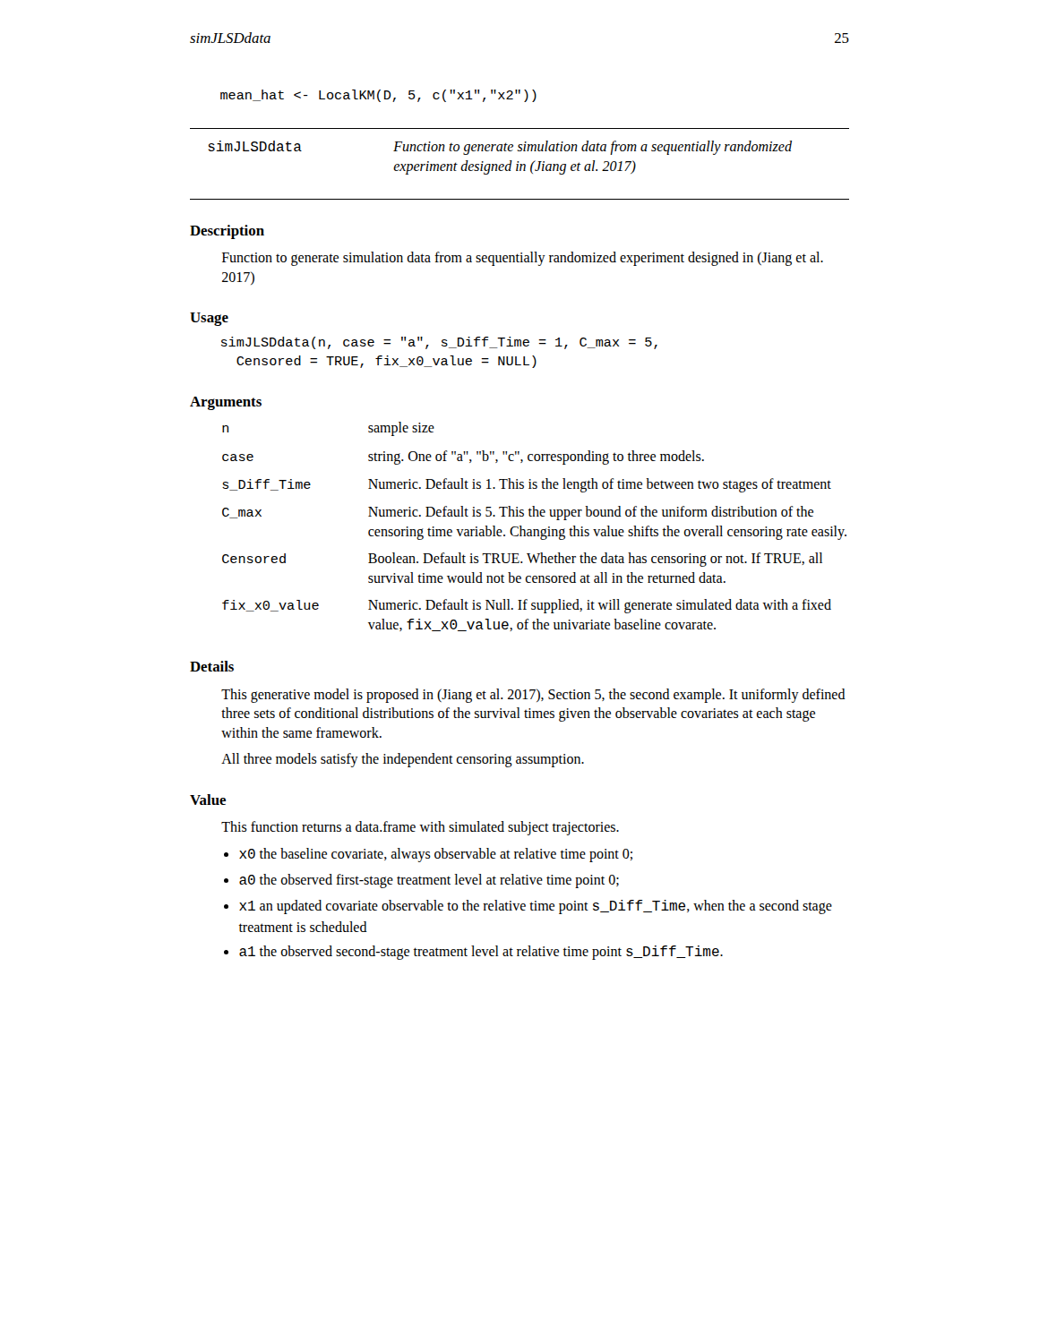simJLSDdata 25
mean_hat <- LocalKM(D, 5, c("x1","x2"))
simJLSDdata
Function to generate simulation data from a sequentially randomized experiment designed in (Jiang et al. 2017)
Description
Function to generate simulation data from a sequentially randomized experiment designed in (Jiang et al. 2017)
Usage
simJLSDdata(n, case = "a", s_Diff_Time = 1, C_max = 5,
  Censored = TRUE, fix_x0_value = NULL)
Arguments
n
sample size
case
string. One of "a", "b", "c", corresponding to three models.
s_Diff_Time
Numeric. Default is 1. This is the length of time between two stages of treatment
C_max
Numeric. Default is 5. This the upper bound of the uniform distribution of the censoring time variable. Changing this value shifts the overall censoring rate easily.
Censored
Boolean. Default is TRUE. Whether the data has censoring or not. If TRUE, all survival time would not be censored at all in the returned data.
fix_x0_value
Numeric. Default is Null. If supplied, it will generate simulated data with a fixed value, fix_x0_value, of the univariate baseline covarate.
Details
This generative model is proposed in (Jiang et al. 2017), Section 5, the second example. It uniformly defined three sets of conditional distributions of the survival times given the observable covariates at each stage within the same framework.
All three models satisfy the independent censoring assumption.
Value
This function returns a data.frame with simulated subject trajectories.
x0 the baseline covariate, always observable at relative time point 0;
a0 the observed first-stage treatment level at relative time point 0;
x1 an updated covariate observable to the relative time point s_Diff_Time, when the a second stage treatment is scheduled
a1 the observed second-stage treatment level at relative time point s_Diff_Time.